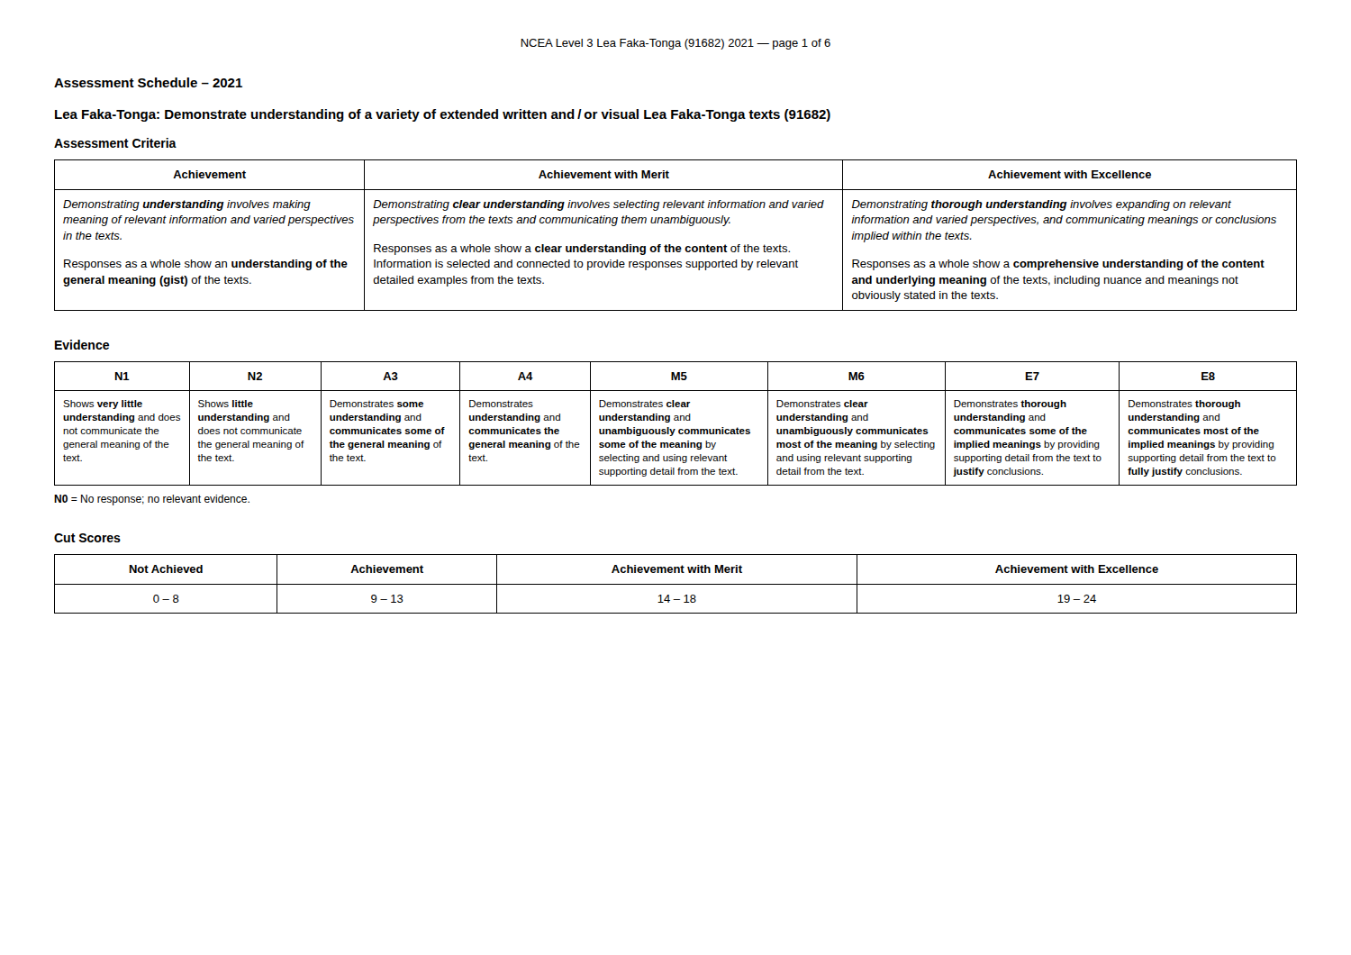NCEA Level 3 Lea Faka-Tonga (91682) 2021 — page 1 of 6
Assessment Schedule – 2021
Lea Faka-Tonga: Demonstrate understanding of a variety of extended written and / or visual Lea Faka-Tonga texts (91682)
Assessment Criteria
| Achievement | Achievement with Merit | Achievement with Excellence |
| --- | --- | --- |
| Demonstrating understanding involves making meaning of relevant information and varied perspectives in the texts. Responses as a whole show an understanding of the general meaning (gist) of the texts. | Demonstrating clear understanding involves selecting relevant information and varied perspectives from the texts and communicating them unambiguously. Responses as a whole show a clear understanding of the content of the texts. Information is selected and connected to provide responses supported by relevant detailed examples from the texts. | Demonstrating thorough understanding involves expanding on relevant information and varied perspectives, and communicating meanings or conclusions implied within the texts. Responses as a whole show a comprehensive understanding of the content and underlying meaning of the texts, including nuance and meanings not obviously stated in the texts. |
Evidence
| N1 | N2 | A3 | A4 | M5 | M6 | E7 | E8 |
| --- | --- | --- | --- | --- | --- | --- | --- |
| Shows very little understanding and does not communicate the general meaning of the text. | Shows little understanding and does not communicate the general meaning of the text. | Demonstrates some understanding and communicates some of the general meaning of the text. | Demonstrates understanding and communicates the general meaning of the text. | Demonstrates clear understanding and unambiguously communicates some of the meaning by selecting and using relevant supporting detail from the text. | Demonstrates clear understanding and unambiguously communicates most of the meaning by selecting and using relevant supporting detail from the text. | Demonstrates thorough understanding and communicates some of the implied meanings by providing supporting detail from the text to justify conclusions. | Demonstrates thorough understanding and communicates most of the implied meanings by providing supporting detail from the text to fully justify conclusions. |
N0 = No response; no relevant evidence.
Cut Scores
| Not Achieved | Achievement | Achievement with Merit | Achievement with Excellence |
| --- | --- | --- | --- |
| 0 – 8 | 9 – 13 | 14 – 18 | 19 – 24 |